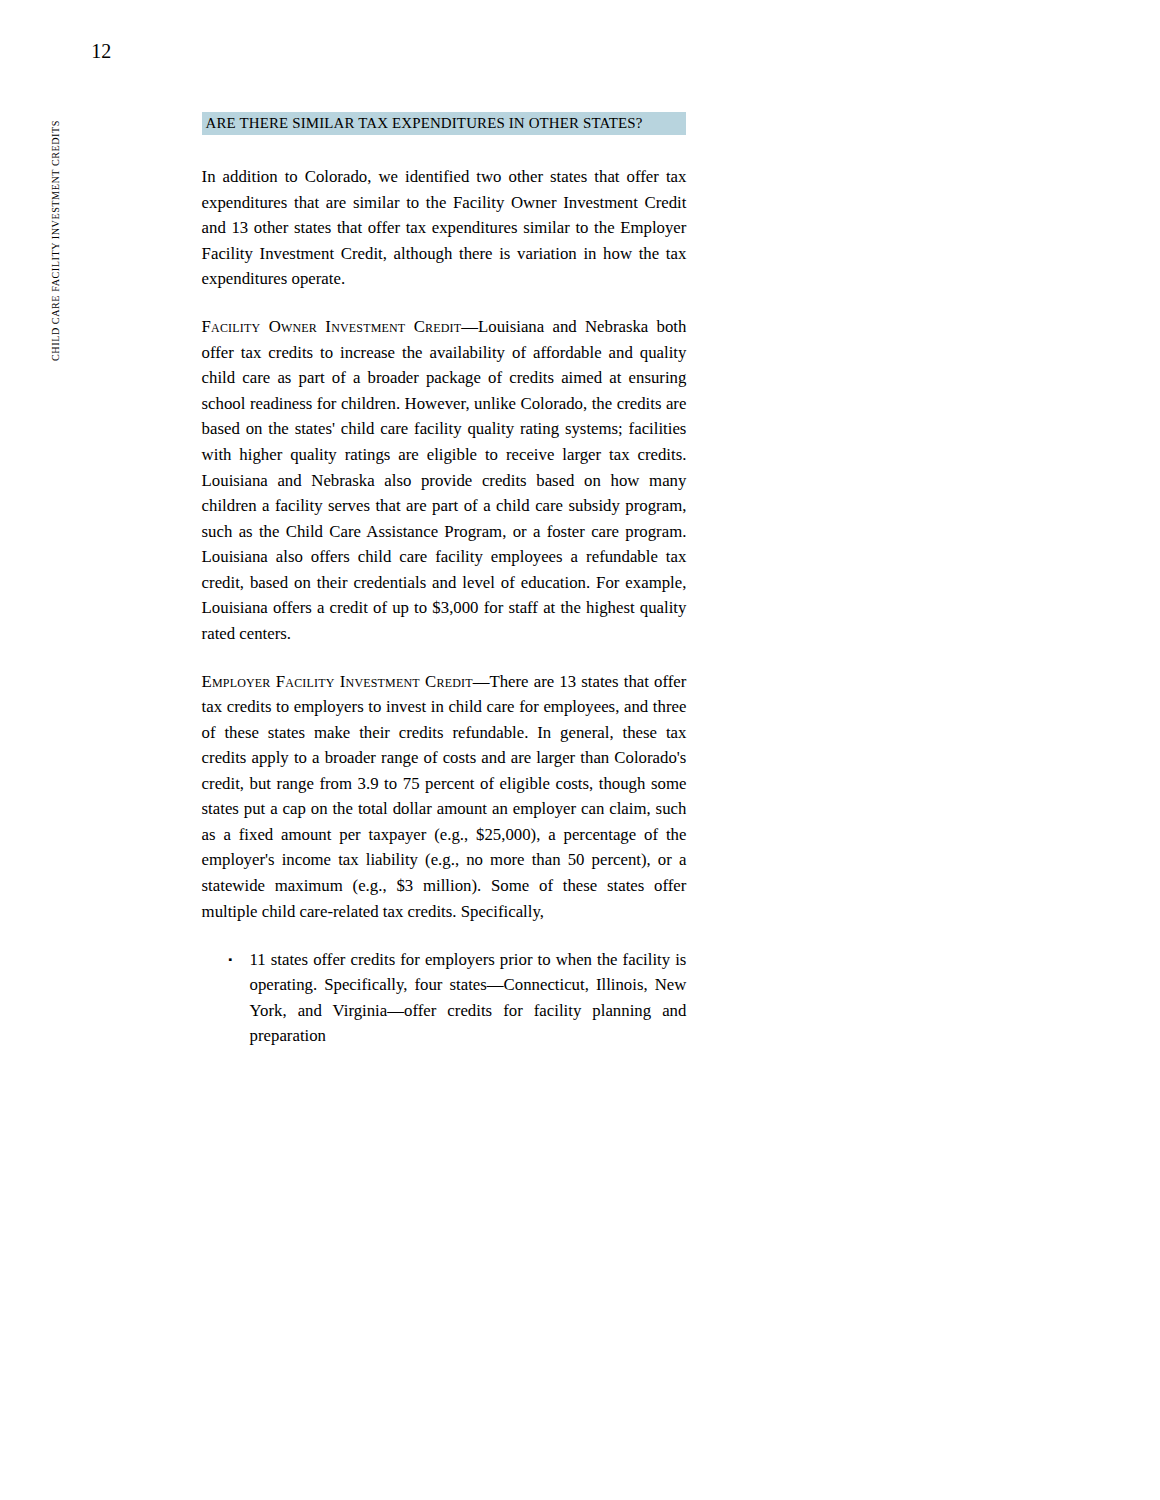12
CHILD CARE FACILITY INVESTMENT CREDITS
ARE THERE SIMILAR TAX EXPENDITURES IN OTHER STATES?
In addition to Colorado, we identified two other states that offer tax expenditures that are similar to the Facility Owner Investment Credit and 13 other states that offer tax expenditures similar to the Employer Facility Investment Credit, although there is variation in how the tax expenditures operate.
Facility Owner Investment Credit—Louisiana and Nebraska both offer tax credits to increase the availability of affordable and quality child care as part of a broader package of credits aimed at ensuring school readiness for children. However, unlike Colorado, the credits are based on the states' child care facility quality rating systems; facilities with higher quality ratings are eligible to receive larger tax credits. Louisiana and Nebraska also provide credits based on how many children a facility serves that are part of a child care subsidy program, such as the Child Care Assistance Program, or a foster care program. Louisiana also offers child care facility employees a refundable tax credit, based on their credentials and level of education. For example, Louisiana offers a credit of up to $3,000 for staff at the highest quality rated centers.
Employer Facility Investment Credit—There are 13 states that offer tax credits to employers to invest in child care for employees, and three of these states make their credits refundable. In general, these tax credits apply to a broader range of costs and are larger than Colorado's credit, but range from 3.9 to 75 percent of eligible costs, though some states put a cap on the total dollar amount an employer can claim, such as a fixed amount per taxpayer (e.g., $25,000), a percentage of the employer's income tax liability (e.g., no more than 50 percent), or a statewide maximum (e.g., $3 million). Some of these states offer multiple child care-related tax credits. Specifically,
11 states offer credits for employers prior to when the facility is operating. Specifically, four states—Connecticut, Illinois, New York, and Virginia—offer credits for facility planning and preparation